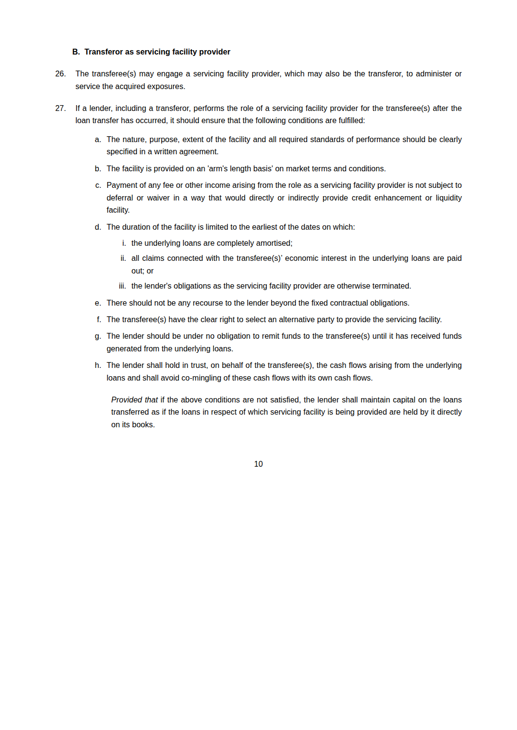B. Transferor as servicing facility provider
The transferee(s) may engage a servicing facility provider, which may also be the transferor, to administer or service the acquired exposures.
If a lender, including a transferor, performs the role of a servicing facility provider for the transferee(s) after the loan transfer has occurred, it should ensure that the following conditions are fulfilled:
The nature, purpose, extent of the facility and all required standards of performance should be clearly specified in a written agreement.
The facility is provided on an 'arm's length basis' on market terms and conditions.
Payment of any fee or other income arising from the role as a servicing facility provider is not subject to deferral or waiver in a way that would directly or indirectly provide credit enhancement or liquidity facility.
The duration of the facility is limited to the earliest of the dates on which:
the underlying loans are completely amortised;
all claims connected with the transferee(s)’ economic interest in the underlying loans are paid out; or
the lender's obligations as the servicing facility provider are otherwise terminated.
There should not be any recourse to the lender beyond the fixed contractual obligations.
The transferee(s) have the clear right to select an alternative party to provide the servicing facility.
The lender should be under no obligation to remit funds to the transferee(s) until it has received funds generated from the underlying loans.
The lender shall hold in trust, on behalf of the transferee(s), the cash flows arising from the underlying loans and shall avoid co-mingling of these cash flows with its own cash flows.
Provided that if the above conditions are not satisfied, the lender shall maintain capital on the loans transferred as if the loans in respect of which servicing facility is being provided are held by it directly on its books.
10